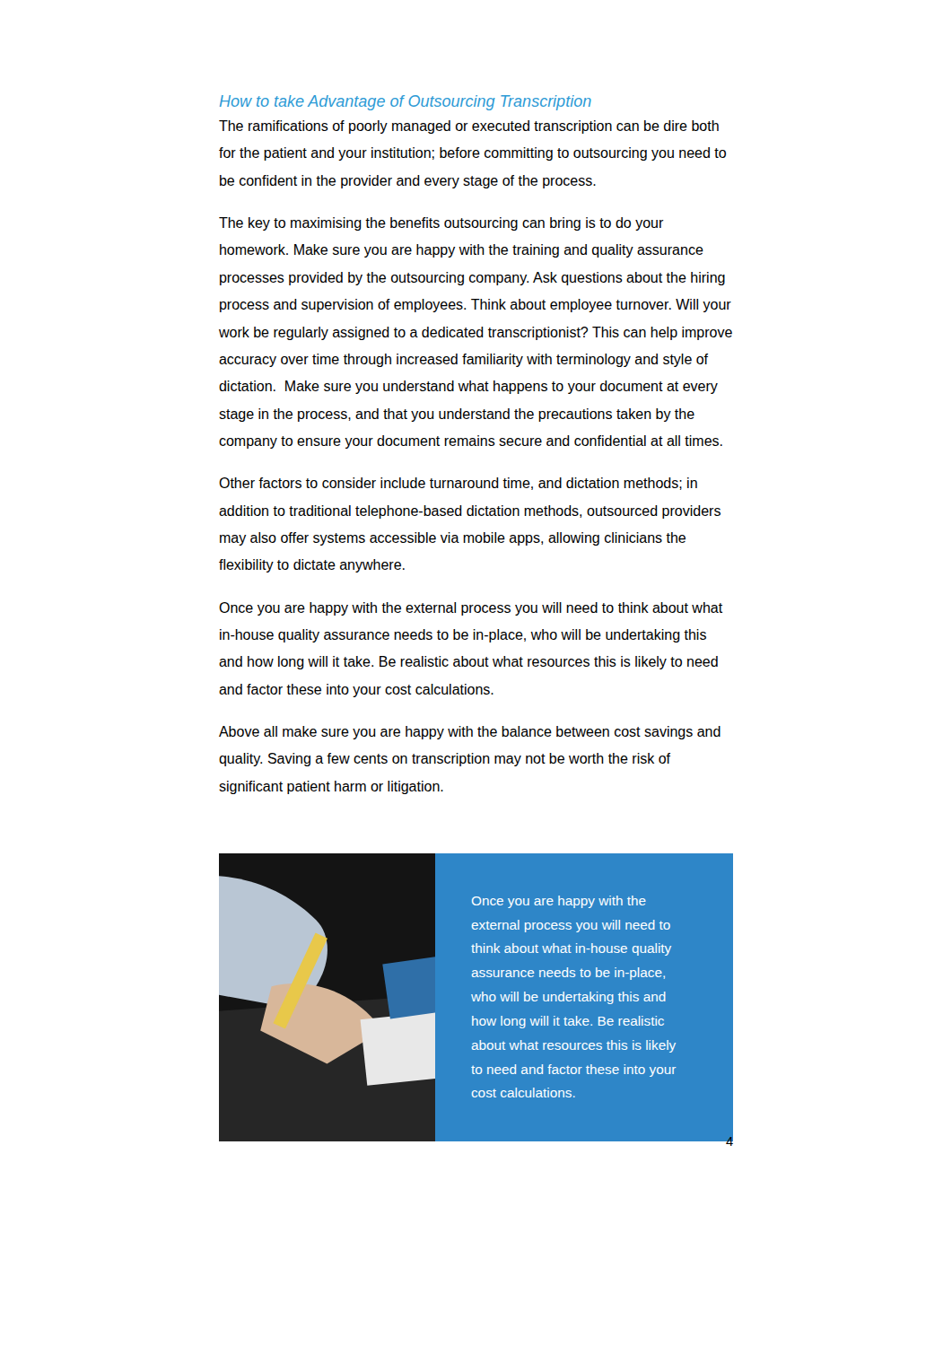How to take Advantage of Outsourcing Transcription
The ramifications of poorly managed or executed transcription can be dire both for the patient and your institution; before committing to outsourcing you need to be confident in the provider and every stage of the process.
The key to maximising the benefits outsourcing can bring is to do your homework. Make sure you are happy with the training and quality assurance processes provided by the outsourcing company. Ask questions about the hiring process and supervision of employees. Think about employee turnover. Will your work be regularly assigned to a dedicated transcriptionist? This can help improve accuracy over time through increased familiarity with terminology and style of dictation. Make sure you understand what happens to your document at every stage in the process, and that you understand the precautions taken by the company to ensure your document remains secure and confidential at all times.
Other factors to consider include turnaround time, and dictation methods; in addition to traditional telephone-based dictation methods, outsourced providers may also offer systems accessible via mobile apps, allowing clinicians the flexibility to dictate anywhere.
Once you are happy with the external process you will need to think about what in-house quality assurance needs to be in-place, who will be undertaking this and how long will it take. Be realistic about what resources this is likely to need and factor these into your cost calculations.
Above all make sure you are happy with the balance between cost savings and quality. Saving a few cents on transcription may not be worth the risk of significant patient harm or litigation.
Once you are happy with the external process you will need to think about what in-house quality assurance needs to be in-place, who will be undertaking this and how long will it take. Be realistic about what resources this is likely to need and factor these into your cost calculations.
4